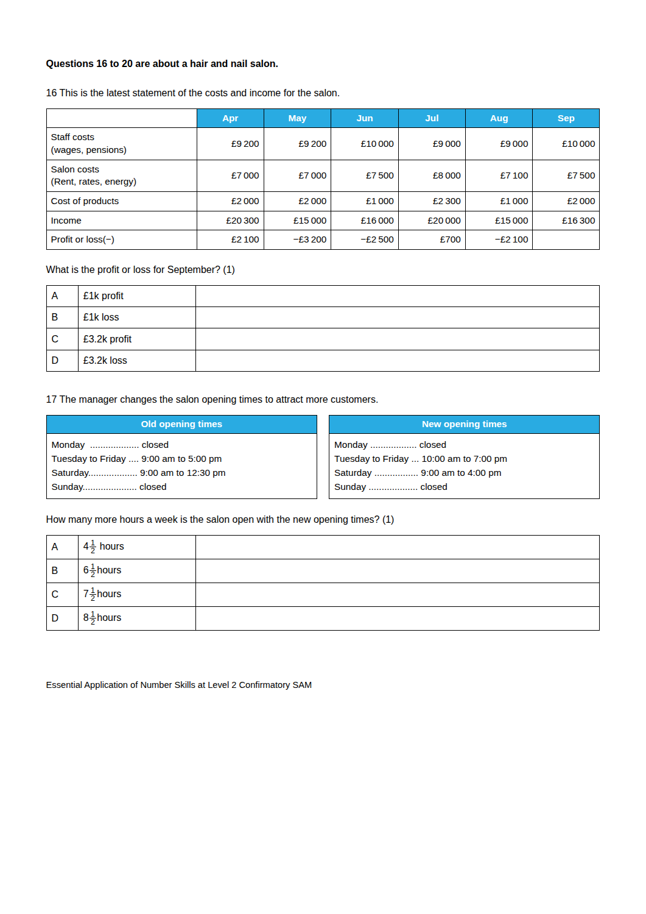Questions 16 to 20 are about a hair and nail salon.
16 This is the latest statement of the costs and income for the salon.
| | Apr | May | Jun | Jul | Aug | Sep |
| --- | --- | --- | --- | --- | --- | --- |
| Staff costs (wages, pensions) | £9 200 | £9 200 | £10 000 | £9 000 | £9 000 | £10 000 |
| Salon costs (Rent, rates, energy) | £7 000 | £7 000 | £7 500 | £8 000 | £7 100 | £7 500 |
| Cost of products | £2 000 | £2 000 | £1 000 | £2 300 | £1 000 | £2 000 |
| Income | £20 300 | £15 000 | £16 000 | £20 000 | £15 000 | £16 300 |
| Profit or loss(−) | £2 100 | −£3 200 | −£2 500 | £700 | −£2 100 | |
What is the profit or loss for September? (1)
| A | £1k profit | |
| B | £1k loss | |
| C | £3.2k profit | |
| D | £3.2k loss | |
17 The manager changes the salon opening times to attract more customers.
Old opening times
Monday ................... closed
Tuesday to Friday .... 9:00 am to 5:00 pm
Saturday................... 9:00 am to 12:30 pm
Sunday..................... closed
New opening times
Monday .................. closed
Tuesday to Friday ... 10:00 am to 7:00 pm
Saturday ................. 9:00 am to 4:00 pm
Sunday ................... closed
How many more hours a week is the salon open with the new opening times? (1)
| A | 4 1 2 hours | |
| B | 6 1 2 hours | |
| C | 7 1 2 hours | |
| D | 8 1 2 hours | |
Essential Application of Number Skills at Level 2 Confirmatory SAM